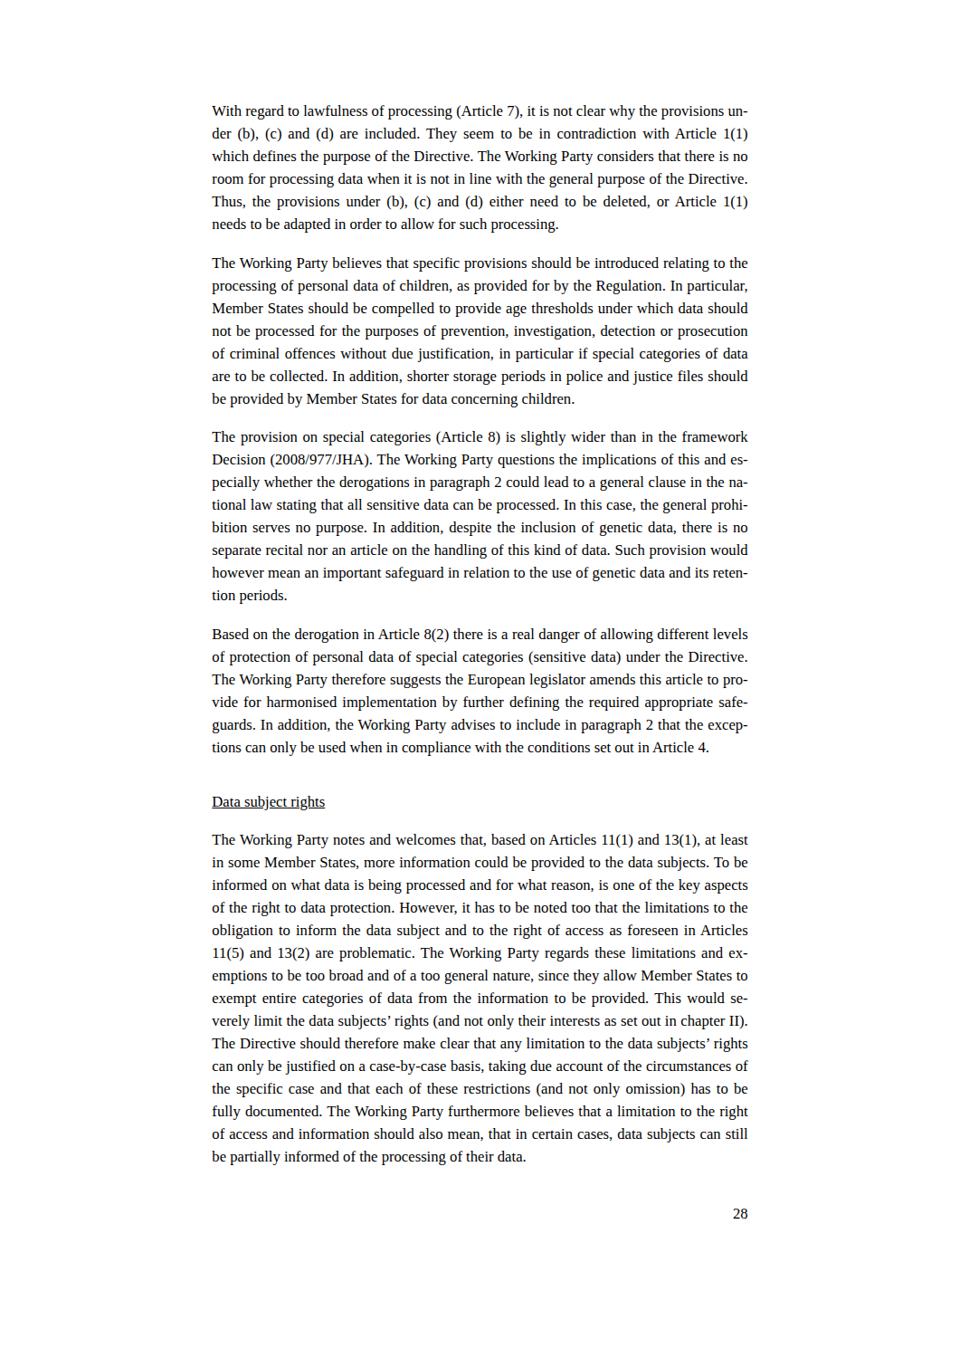With regard to lawfulness of processing (Article 7), it is not clear why the provisions under (b), (c) and (d) are included. They seem to be in contradiction with Article 1(1) which defines the purpose of the Directive. The Working Party considers that there is no room for processing data when it is not in line with the general purpose of the Directive. Thus, the provisions under (b), (c) and (d) either need to be deleted, or Article 1(1) needs to be adapted in order to allow for such processing.
The Working Party believes that specific provisions should be introduced relating to the processing of personal data of children, as provided for by the Regulation. In particular, Member States should be compelled to provide age thresholds under which data should not be processed for the purposes of prevention, investigation, detection or prosecution of criminal offences without due justification, in particular if special categories of data are to be collected. In addition, shorter storage periods in police and justice files should be provided by Member States for data concerning children.
The provision on special categories (Article 8) is slightly wider than in the framework Decision (2008/977/JHA). The Working Party questions the implications of this and especially whether the derogations in paragraph 2 could lead to a general clause in the national law stating that all sensitive data can be processed. In this case, the general prohibition serves no purpose. In addition, despite the inclusion of genetic data, there is no separate recital nor an article on the handling of this kind of data. Such provision would however mean an important safeguard in relation to the use of genetic data and its retention periods.
Based on the derogation in Article 8(2) there is a real danger of allowing different levels of protection of personal data of special categories (sensitive data) under the Directive. The Working Party therefore suggests the European legislator amends this article to provide for harmonised implementation by further defining the required appropriate safeguards. In addition, the Working Party advises to include in paragraph 2 that the exceptions can only be used when in compliance with the conditions set out in Article 4.
Data subject rights
The Working Party notes and welcomes that, based on Articles 11(1) and 13(1), at least in some Member States, more information could be provided to the data subjects. To be informed on what data is being processed and for what reason, is one of the key aspects of the right to data protection. However, it has to be noted too that the limitations to the obligation to inform the data subject and to the right of access as foreseen in Articles 11(5) and 13(2) are problematic. The Working Party regards these limitations and exemptions to be too broad and of a too general nature, since they allow Member States to exempt entire categories of data from the information to be provided. This would severely limit the data subjects’ rights (and not only their interests as set out in chapter II). The Directive should therefore make clear that any limitation to the data subjects’ rights can only be justified on a case-by-case basis, taking due account of the circumstances of the specific case and that each of these restrictions (and not only omission) has to be fully documented. The Working Party furthermore believes that a limitation to the right of access and information should also mean, that in certain cases, data subjects can still be partially informed of the processing of their data.
28